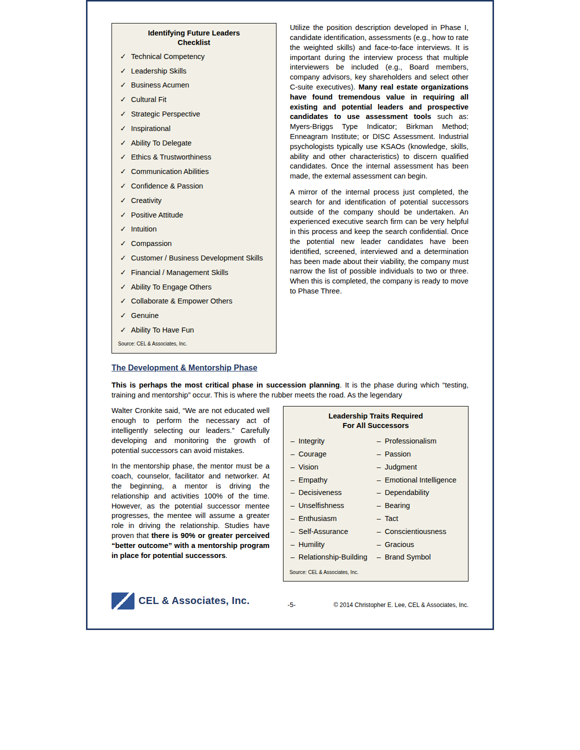Identifying Future Leaders
Checklist
Technical Competency
Leadership Skills
Business Acumen
Cultural Fit
Strategic Perspective
Inspirational
Ability To Delegate
Ethics & Trustworthiness
Communication Abilities
Confidence & Passion
Creativity
Positive Attitude
Intuition
Compassion
Customer / Business Development Skills
Financial / Management Skills
Ability To Engage Others
Collaborate & Empower Others
Genuine
Ability To Have Fun
Source: CEL & Associates, Inc.
Utilize the position description developed in Phase I, candidate identification, assessments (e.g., how to rate the weighted skills) and face-to-face interviews. It is important during the interview process that multiple interviewers be included (e.g., Board members, company advisors, key shareholders and select other C-suite executives). Many real estate organizations have found tremendous value in requiring all existing and potential leaders and prospective candidates to use assessment tools such as: Myers-Briggs Type Indicator; Birkman Method; Enneagram Institute; or DISC Assessment. Industrial psychologists typically use KSAOs (knowledge, skills, ability and other characteristics) to discern qualified candidates. Once the internal assessment has been made, the external assessment can begin.
A mirror of the internal process just completed, the search for and identification of potential successors outside of the company should be undertaken. An experienced executive search firm can be very helpful in this process and keep the search confidential. Once the potential new leader candidates have been identified, screened, interviewed and a determination has been made about their viability, the company must narrow the list of possible individuals to two or three. When this is completed, the company is ready to move to Phase Three.
The Development & Mentorship Phase
This is perhaps the most critical phase in succession planning. It is the phase during which “testing, training and mentorship” occur. This is where the rubber meets the road. As the legendary
Walter Cronkite said, “We are not educated well enough to perform the necessary act of intelligently selecting our leaders.” Carefully developing and monitoring the growth of potential successors can avoid mistakes.
In the mentorship phase, the mentor must be a coach, counselor, facilitator and networker. At the beginning, a mentor is driving the relationship and activities 100% of the time. However, as the potential successor mentee progresses, the mentee will assume a greater role in driving the relationship. Studies have proven that there is 90% or greater perceived “better outcome” with a mentorship program in place for potential successors.
Leadership Traits Required
For All Successors
| – Integrity | – Professionalism |
| – Courage | – Passion |
| – Vision | – Judgment |
| – Empathy | – Emotional Intelligence |
| – Decisiveness | – Dependability |
| – Unselfishness | – Bearing |
| – Enthusiasm | – Tact |
| – Self-Assurance | – Conscientiousness |
| – Humility | – Gracious |
| – Relationship-Building | – Brand Symbol |
Source: CEL & Associates, Inc.
CEL & Associates, Inc.
-5-
© 2014 Christopher E. Lee, CEL & Associates, Inc.